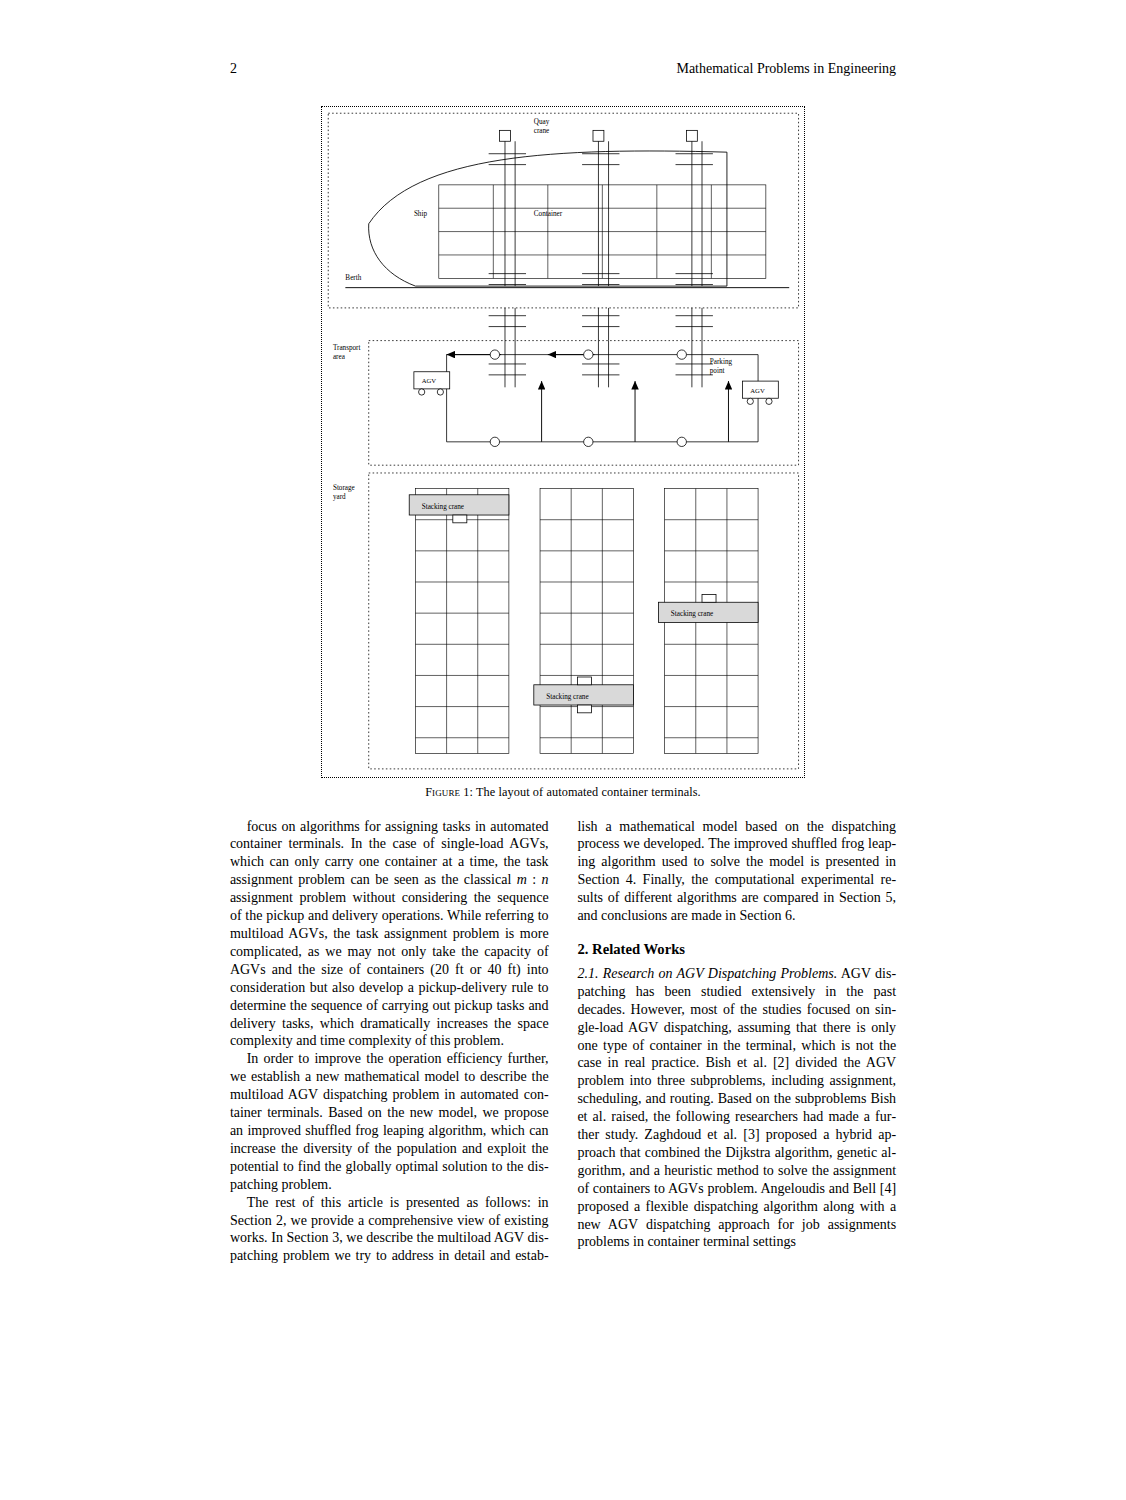2
Mathematical Problems in Engineering
Quay crane Ship Container Berth AGV AGV Transport area Parking point Storage yard Stacking crane Stacking crane Stacking crane
Figure 1: The layout of automated container terminals.
focus on algorithms for assigning tasks in automated container terminals. In the case of single-load AGVs, which can only carry one container at a time, the task assignment problem can be seen as the classical m : n assignment problem without considering the sequence of the pickup and delivery operations. While referring to multiload AGVs, the task assignment problem is more complicated, as we may not only take the capacity of AGVs and the size of containers (20 ft or 40 ft) into consideration but also develop a pickup-delivery rule to determine the sequence of carrying out pickup tasks and delivery tasks, which dramatically increases the space complexity and time complexity of this problem.
In order to improve the operation efficiency further, we establish a new mathematical model to describe the multiload AGV dispatching problem in automated container terminals. Based on the new model, we propose an improved shuffled frog leaping algorithm, which can increase the diversity of the population and exploit the potential to find the globally optimal solution to the dispatching problem.
The rest of this article is presented as follows: in Section 2, we provide a comprehensive view of existing works. In Section 3, we describe the multiload AGV dispatching problem we try to address in detail and establish a mathematical model based on the dispatching process we developed. The improved shuffled frog leaping algorithm used to solve the model is presented in Section 4. Finally, the computational experimental results of different algorithms are compared in Section 5, and conclusions are made in Section 6.
2. Related Works
2.1. Research on AGV Dispatching Problems. AGV dispatching has been studied extensively in the past decades. However, most of the studies focused on single-load AGV dispatching, assuming that there is only one type of container in the terminal, which is not the case in real practice. Bish et al. [2] divided the AGV problem into three subproblems, including assignment, scheduling, and routing. Based on the subproblems Bish et al. raised, the following researchers had made a further study. Zaghdoud et al. [3] proposed a hybrid approach that combined the Dijkstra algorithm, genetic algorithm, and a heuristic method to solve the assignment of containers to AGVs problem. Angeloudis and Bell [4] proposed a flexible dispatching algorithm along with a new AGV dispatching approach for job assignments problems in container terminal settings